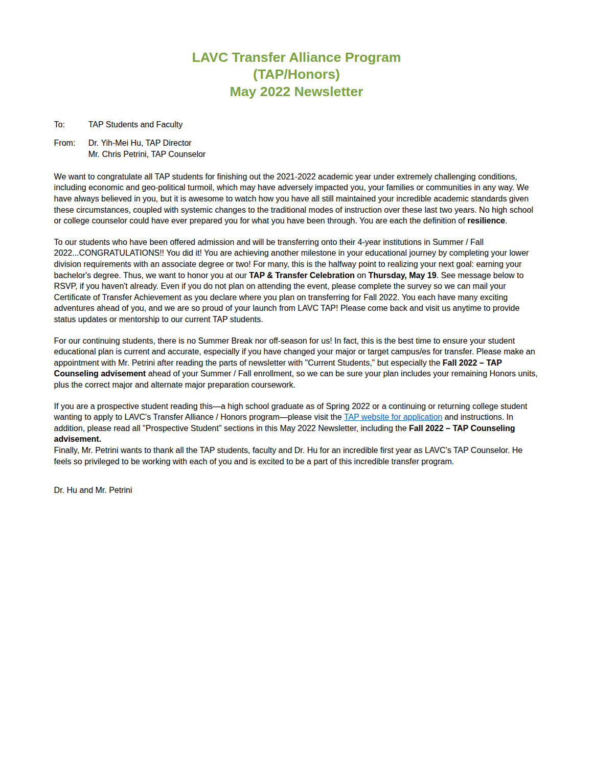LAVC Transfer Alliance Program
(TAP/Honors)
May 2022 Newsletter
To: TAP Students and Faculty
From: Dr. Yih-Mei Hu, TAP Director
Mr. Chris Petrini, TAP Counselor
We want to congratulate all TAP students for finishing out the 2021-2022 academic year under extremely challenging conditions, including economic and geo-political turmoil, which may have adversely impacted you, your families or communities in any way. We have always believed in you, but it is awesome to watch how you have all still maintained your incredible academic standards given these circumstances, coupled with systemic changes to the traditional modes of instruction over these last two years. No high school or college counselor could have ever prepared you for what you have been through. You are each the definition of resilience.
To our students who have been offered admission and will be transferring onto their 4-year institutions in Summer / Fall 2022...CONGRATULATIONS!! You did it! You are achieving another milestone in your educational journey by completing your lower division requirements with an associate degree or two! For many, this is the halfway point to realizing your next goal: earning your bachelor's degree. Thus, we want to honor you at our TAP & Transfer Celebration on Thursday, May 19. See message below to RSVP, if you haven't already. Even if you do not plan on attending the event, please complete the survey so we can mail your Certificate of Transfer Achievement as you declare where you plan on transferring for Fall 2022. You each have many exciting adventures ahead of you, and we are so proud of your launch from LAVC TAP! Please come back and visit us anytime to provide status updates or mentorship to our current TAP students.
For our continuing students, there is no Summer Break nor off-season for us! In fact, this is the best time to ensure your student educational plan is current and accurate, especially if you have changed your major or target campus/es for transfer. Please make an appointment with Mr. Petrini after reading the parts of newsletter with "Current Students," but especially the Fall 2022 – TAP Counseling advisement ahead of your Summer / Fall enrollment, so we can be sure your plan includes your remaining Honors units, plus the correct major and alternate major preparation coursework.
If you are a prospective student reading this—a high school graduate as of Spring 2022 or a continuing or returning college student wanting to apply to LAVC's Transfer Alliance / Honors program—please visit the TAP website for application and instructions. In addition, please read all "Prospective Student" sections in this May 2022 Newsletter, including the Fall 2022 – TAP Counseling advisement.
Finally, Mr. Petrini wants to thank all the TAP students, faculty and Dr. Hu for an incredible first year as LAVC's TAP Counselor. He feels so privileged to be working with each of you and is excited to be a part of this incredible transfer program.
Dr. Hu and Mr. Petrini